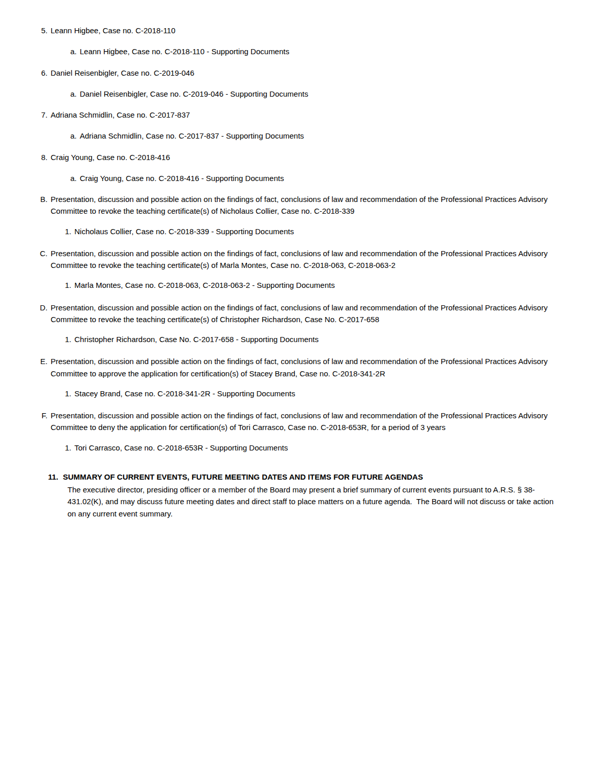5. Leann Higbee, Case no. C-2018-110
a. Leann Higbee, Case no. C-2018-110 - Supporting Documents
6. Daniel Reisenbigler, Case no. C-2019-046
a. Daniel Reisenbigler, Case no. C-2019-046 - Supporting Documents
7. Adriana Schmidlin, Case no. C-2017-837
a. Adriana Schmidlin, Case no. C-2017-837 - Supporting Documents
8. Craig Young, Case no. C-2018-416
a. Craig Young, Case no. C-2018-416 - Supporting Documents
B. Presentation, discussion and possible action on the findings of fact, conclusions of law and recommendation of the Professional Practices Advisory Committee to revoke the teaching certificate(s) of Nicholaus Collier, Case no. C-2018-339
1. Nicholaus Collier, Case no. C-2018-339 - Supporting Documents
C. Presentation, discussion and possible action on the findings of fact, conclusions of law and recommendation of the Professional Practices Advisory Committee to revoke the teaching certificate(s) of Marla Montes, Case no. C-2018-063, C-2018-063-2
1. Marla Montes, Case no. C-2018-063, C-2018-063-2 - Supporting Documents
D. Presentation, discussion and possible action on the findings of fact, conclusions of law and recommendation of the Professional Practices Advisory Committee to revoke the teaching certificate(s) of Christopher Richardson, Case No. C-2017-658
1. Christopher Richardson, Case No. C-2017-658 - Supporting Documents
E. Presentation, discussion and possible action on the findings of fact, conclusions of law and recommendation of the Professional Practices Advisory Committee to approve the application for certification(s) of Stacey Brand, Case no. C-2018-341-2R
1. Stacey Brand, Case no. C-2018-341-2R - Supporting Documents
F. Presentation, discussion and possible action on the findings of fact, conclusions of law and recommendation of the Professional Practices Advisory Committee to deny the application for certification(s) of Tori Carrasco, Case no. C-2018-653R, for a period of 3 years
1. Tori Carrasco, Case no. C-2018-653R - Supporting Documents
11.
Summary of current events, future meeting dates and items for future agendas
The executive director, presiding officer or a member of the Board may present a brief summary of current events pursuant to A.R.S. § 38-431.02(K), and may discuss future meeting dates and direct staff to place matters on a future agenda. The Board will not discuss or take action on any current event summary.